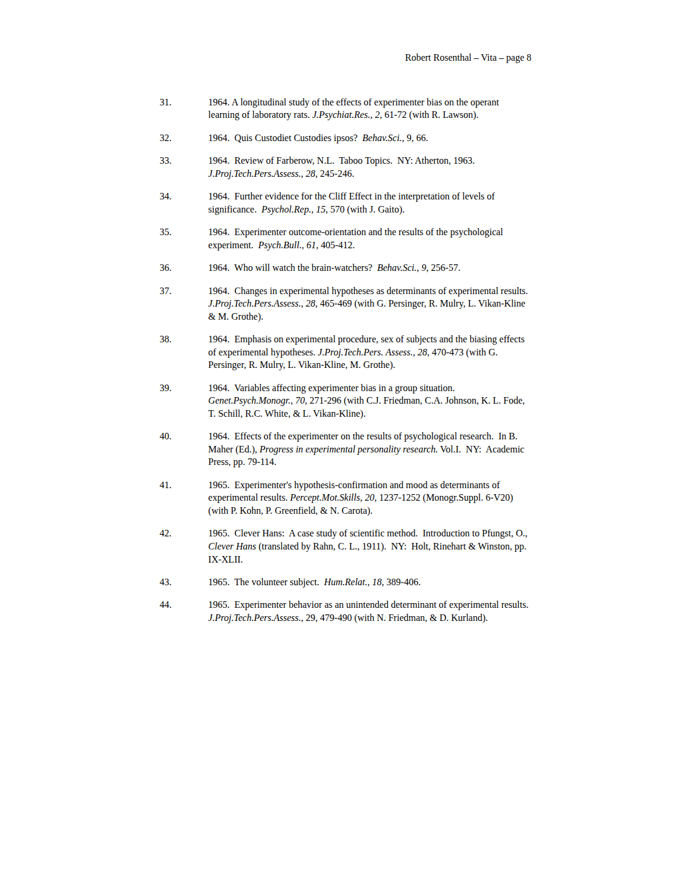Robert Rosenthal – Vita – page 8
31. 1964. A longitudinal study of the effects of experimenter bias on the operant learning of laboratory rats. J.Psychiat.Res., 2, 61-72 (with R. Lawson).
32. 1964. Quis Custodiet Custodies ipsos? Behav.Sci., 9, 66.
33. 1964. Review of Farberow, N.L. Taboo Topics. NY: Atherton, 1963. J.Proj.Tech.Pers.Assess., 28, 245-246.
34. 1964. Further evidence for the Cliff Effect in the interpretation of levels of significance. Psychol.Rep., 15, 570 (with J. Gaito).
35. 1964. Experimenter outcome-orientation and the results of the psychological experiment. Psych.Bull., 61, 405-412.
36. 1964. Who will watch the brain-watchers? Behav.Sci., 9, 256-57.
37. 1964. Changes in experimental hypotheses as determinants of experimental results. J.Proj.Tech.Pers.Assess., 28, 465-469 (with G. Persinger, R. Mulry, L. Vikan-Kline & M. Grothe).
38. 1964. Emphasis on experimental procedure, sex of subjects and the biasing effects of experimental hypotheses. J.Proj.Tech.Pers. Assess., 28, 470-473 (with G. Persinger, R. Mulry, L. Vikan-Kline, M. Grothe).
39. 1964. Variables affecting experimenter bias in a group situation. Genet.Psych.Monogr., 70, 271-296 (with C.J. Friedman, C.A. Johnson, K. L. Fode, T. Schill, R.C. White, & L. Vikan-Kline).
40. 1964. Effects of the experimenter on the results of psychological research. In B. Maher (Ed.), Progress in experimental personality research. Vol.I. NY: Academic Press, pp. 79-114.
41. 1965. Experimenter's hypothesis-confirmation and mood as determinants of experimental results. Percept.Mot.Skills, 20, 1237-1252 (Monogr.Suppl. 6-V20) (with P. Kohn, P. Greenfield, & N. Carota).
42. 1965. Clever Hans: A case study of scientific method. Introduction to Pfungst, O., Clever Hans (translated by Rahn, C. L., 1911). NY: Holt, Rinehart & Winston, pp. IX-XLII.
43. 1965. The volunteer subject. Hum.Relat., 18, 389-406.
44. 1965. Experimenter behavior as an unintended determinant of experimental results. J.Proj.Tech.Pers.Assess., 29, 479-490 (with N. Friedman, & D. Kurland).